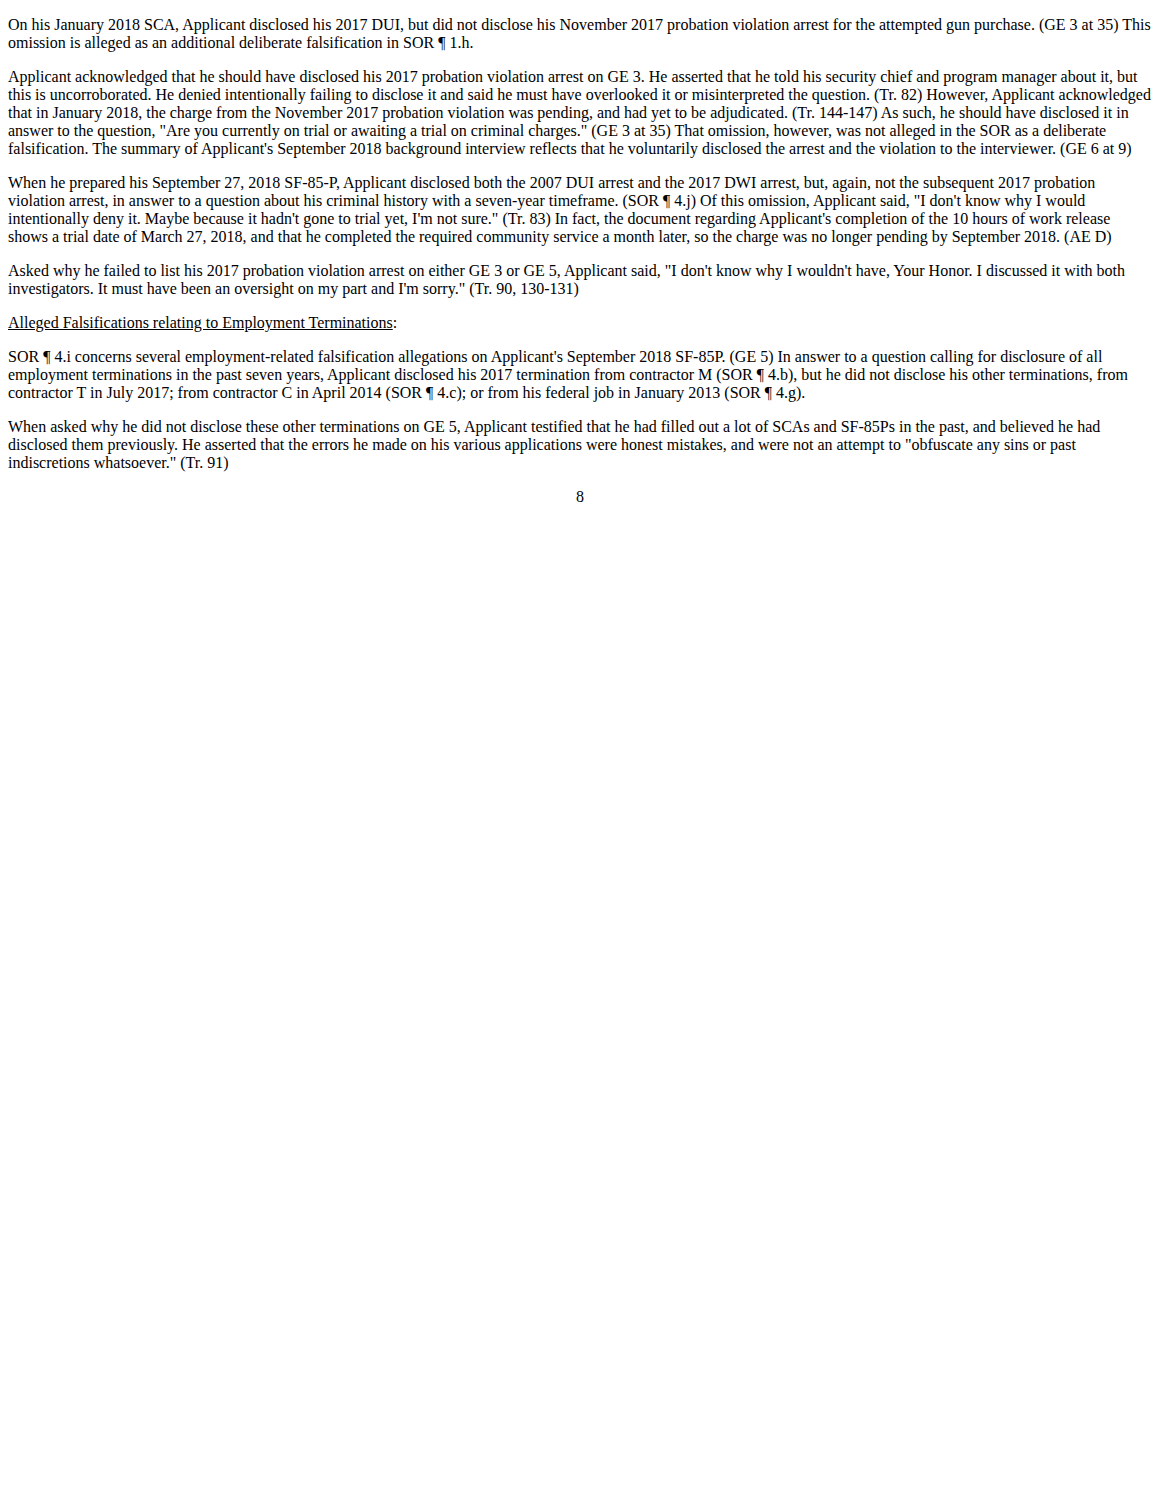On his January 2018 SCA, Applicant disclosed his 2017 DUI, but did not disclose his November 2017 probation violation arrest for the attempted gun purchase. (GE 3 at 35) This omission is alleged as an additional deliberate falsification in SOR ¶ 1.h.
Applicant acknowledged that he should have disclosed his 2017 probation violation arrest on GE 3. He asserted that he told his security chief and program manager about it, but this is uncorroborated. He denied intentionally failing to disclose it and said he must have overlooked it or misinterpreted the question. (Tr. 82) However, Applicant acknowledged that in January 2018, the charge from the November 2017 probation violation was pending, and had yet to be adjudicated. (Tr. 144-147) As such, he should have disclosed it in answer to the question, "Are you currently on trial or awaiting a trial on criminal charges." (GE 3 at 35) That omission, however, was not alleged in the SOR as a deliberate falsification. The summary of Applicant's September 2018 background interview reflects that he voluntarily disclosed the arrest and the violation to the interviewer. (GE 6 at 9)
When he prepared his September 27, 2018 SF-85-P, Applicant disclosed both the 2007 DUI arrest and the 2017 DWI arrest, but, again, not the subsequent 2017 probation violation arrest, in answer to a question about his criminal history with a seven-year timeframe. (SOR ¶ 4.j) Of this omission, Applicant said, "I don't know why I would intentionally deny it. Maybe because it hadn't gone to trial yet, I'm not sure." (Tr. 83) In fact, the document regarding Applicant's completion of the 10 hours of work release shows a trial date of March 27, 2018, and that he completed the required community service a month later, so the charge was no longer pending by September 2018. (AE D)
Asked why he failed to list his 2017 probation violation arrest on either GE 3 or GE 5, Applicant said, "I don't know why I wouldn't have, Your Honor. I discussed it with both investigators. It must have been an oversight on my part and I'm sorry." (Tr. 90, 130-131)
Alleged Falsifications relating to Employment Terminations:
SOR ¶ 4.i concerns several employment-related falsification allegations on Applicant's September 2018 SF-85P. (GE 5) In answer to a question calling for disclosure of all employment terminations in the past seven years, Applicant disclosed his 2017 termination from contractor M (SOR ¶ 4.b), but he did not disclose his other terminations, from contractor T in July 2017; from contractor C in April 2014 (SOR ¶ 4.c); or from his federal job in January 2013 (SOR ¶ 4.g).
When asked why he did not disclose these other terminations on GE 5, Applicant testified that he had filled out a lot of SCAs and SF-85Ps in the past, and believed he had disclosed them previously. He asserted that the errors he made on his various applications were honest mistakes, and were not an attempt to "obfuscate any sins or past indiscretions whatsoever." (Tr. 91)
8